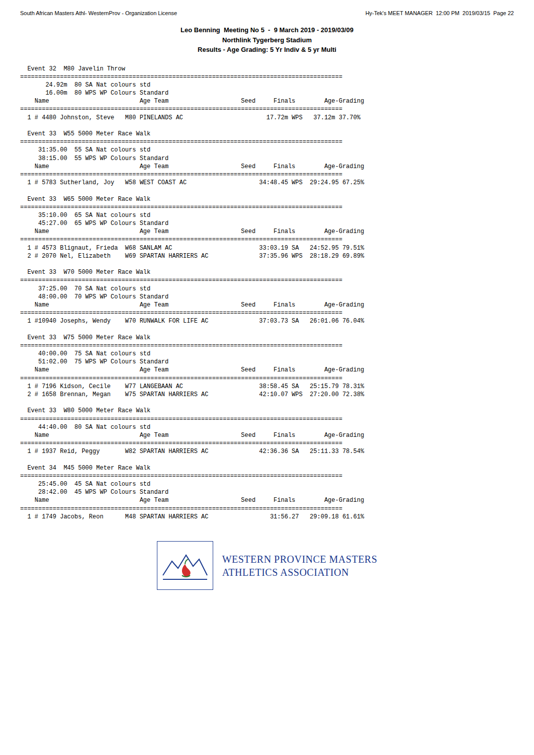South African Masters Athl- WesternProv - Organization License
Hy-Tek's MEET MANAGER 12:00 PM 2019/03/15 Page 22
Leo Benning Meeting No 5 - 9 March 2019 - 2019/03/09
Northlink Tygerberg Stadium
Results - Age Grading: 5 Yr Indiv & 5 yr Multi
  Event 32  M80 Javelin Throw
=========================================================================================
       24.92m  80 SA Nat colours std
       16.00m  80 WPS WP Colours Standard
    Name                         Age Team                    Seed     Finals        Age-Grading
=========================================================================================
  1 # 4480 Johnston, Steve   M80 PINELANDS AC                       17.72m WPS   37.12m 37.70%

  Event 33  W55 5000 Meter Race Walk
=========================================================================================
     31:35.00  55 SA Nat colours std
     38:15.00  55 WPS WP Colours Standard
    Name                         Age Team                    Seed     Finals        Age-Grading
=========================================================================================
  1 # 5783 Sutherland, Joy   W58 WEST COAST AC                    34:48.45 WPS  29:24.95 67.25%

  Event 33  W65 5000 Meter Race Walk
=========================================================================================
     35:10.00  65 SA Nat colours std
     45:27.00  65 WPS WP Colours Standard
    Name                         Age Team                    Seed     Finals        Age-Grading
=========================================================================================
  1 # 4573 Blignaut, Frieda  W68 SANLAM AC                        33:03.19 SA   24:52.95 79.51%
  2 # 2070 Nel, Elizabeth    W69 SPARTAN HARRIERS AC              37:35.96 WPS  28:18.29 69.89%

  Event 33  W70 5000 Meter Race Walk
=========================================================================================
     37:25.00  70 SA Nat colours std
     48:00.00  70 WPS WP Colours Standard
    Name                         Age Team                    Seed     Finals        Age-Grading
=========================================================================================
  1 #10940 Josephs, Wendy    W70 RUNWALK FOR LIFE AC              37:03.73 SA   26:01.06 76.04%

  Event 33  W75 5000 Meter Race Walk
=========================================================================================
     40:00.00  75 SA Nat colours std
     51:02.00  75 WPS WP Colours Standard
    Name                         Age Team                    Seed     Finals        Age-Grading
=========================================================================================
  1 # 7196 Kidson, Cecile    W77 LANGEBAAN AC                     38:58.45 SA   25:15.79 78.31%
  2 # 1658 Brennan, Megan    W75 SPARTAN HARRIERS AC              42:10.07 WPS  27:20.00 72.38%

  Event 33  W80 5000 Meter Race Walk
=========================================================================================
     44:40.00  80 SA Nat colours std
    Name                         Age Team                    Seed     Finals        Age-Grading
=========================================================================================
  1 # 1937 Reid, Peggy       W82 SPARTAN HARRIERS AC              42:36.36 SA   25:11.33 78.54%

  Event 34  M45 5000 Meter Race Walk
=========================================================================================
     25:45.00  45 SA Nat colours std
     28:42.00  45 WPS WP Colours Standard
    Name                         Age Team                    Seed     Finals        Age-Grading
=========================================================================================
  1 # 1749 Jacobs, Reon      M48 SPARTAN HARRIERS AC                 31:56.27   29:09.18 61.61%
WESTERN PROVINCE MASTERS
ATHLETICS ASSOCIATION